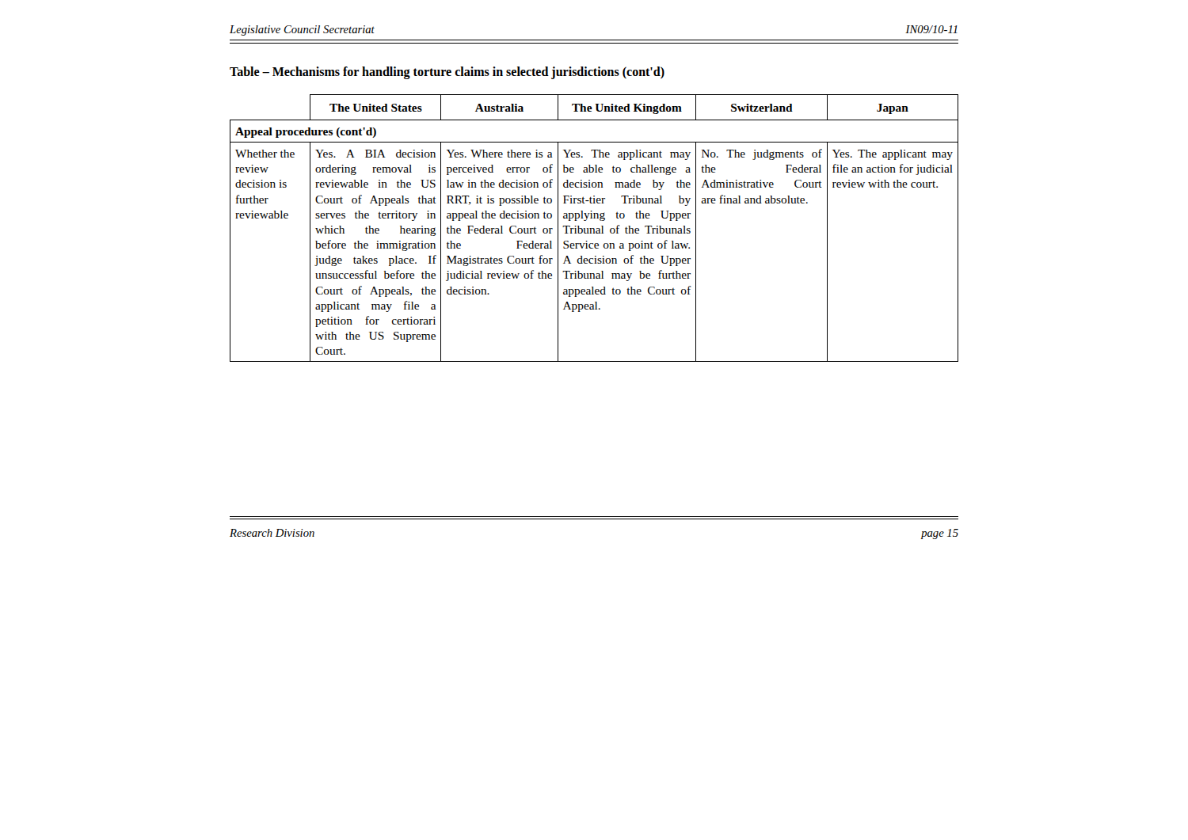Legislative Council Secretariat
IN09/10-11
Table – Mechanisms for handling torture claims in selected jurisdictions (cont'd)
| | The United States | Australia | The United Kingdom | Switzerland | Japan |
| --- | --- | --- | --- | --- | --- |
| Appeal procedures (cont'd) |
| Whether the review decision is further reviewable | Yes. A BIA decision ordering removal is reviewable in the US Court of Appeals that serves the territory in which the hearing before the immigration judge takes place. If unsuccessful before the Court of Appeals, the applicant may file a petition for certiorari with the US Supreme Court. | Yes. Where there is a perceived error of law in the decision of RRT, it is possible to appeal the decision to the Federal Court or the Federal Magistrates Court for judicial review of the decision. | Yes. The applicant may be able to challenge a decision made by the First-tier Tribunal by applying to the Upper Tribunal of the Tribunals Service on a point of law. A decision of the Upper Tribunal may be further appealed to the Court of Appeal. | No. The judgments of the Federal Administrative Court are final and absolute. | Yes. The applicant may file an action for judicial review with the court. |
Research Division
page 15